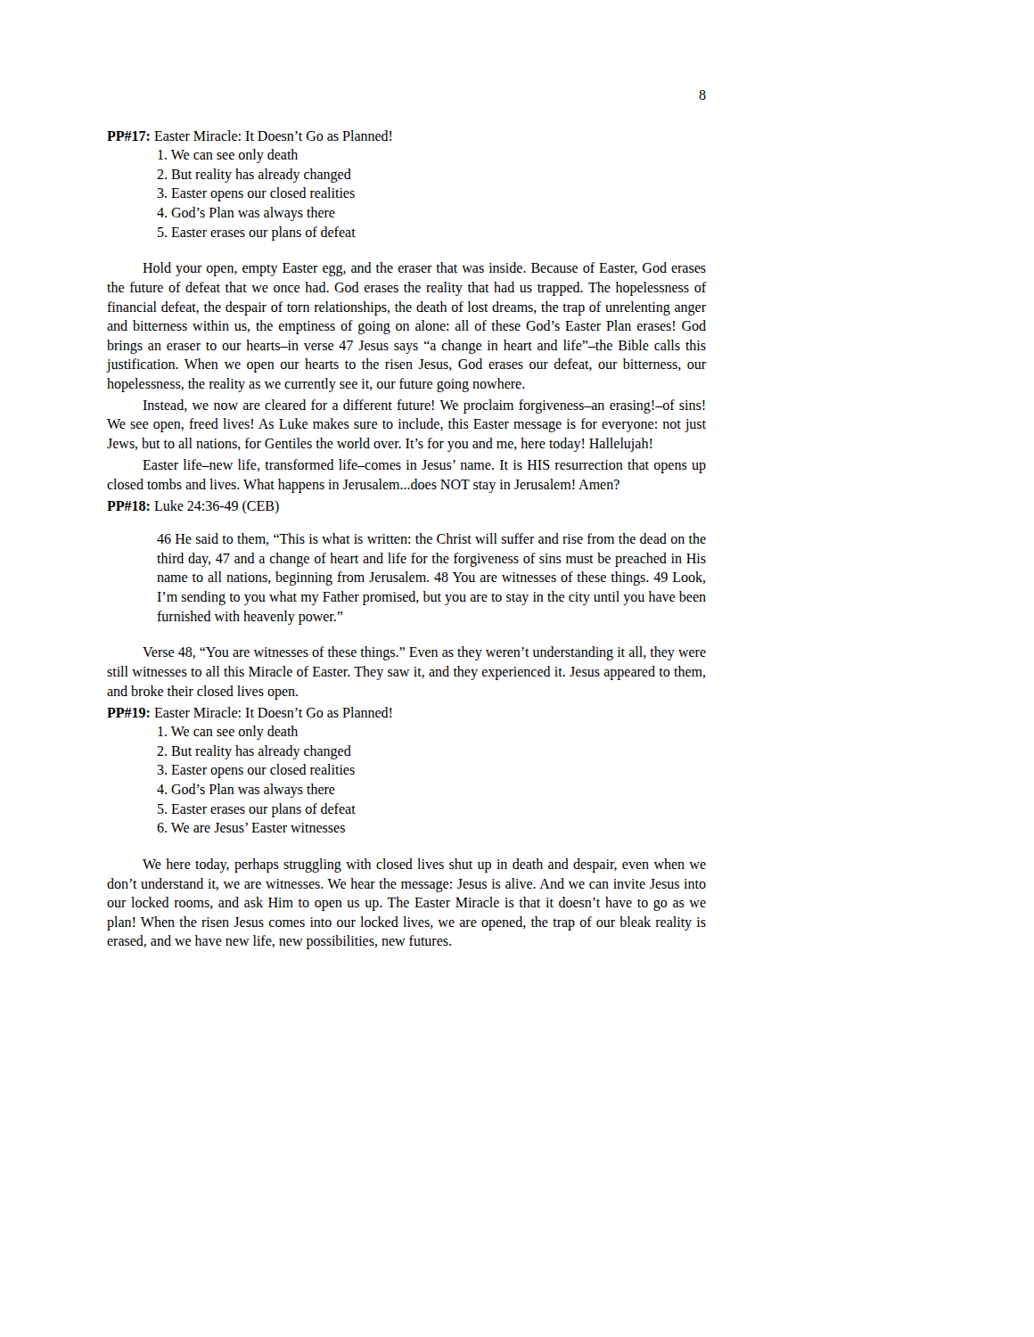8
PP#17: Easter Miracle: It Doesn’t Go as Planned!
1. We can see only death
2. But reality has already changed
3. Easter opens our closed realities
4. God’s Plan was always there
5. Easter erases our plans of defeat
Hold your open, empty Easter egg, and the eraser that was inside. Because of Easter, God erases the future of defeat that we once had. God erases the reality that had us trapped. The hopelessness of financial defeat, the despair of torn relationships, the death of lost dreams, the trap of unrelenting anger and bitterness within us, the emptiness of going on alone: all of these God’s Easter Plan erases! God brings an eraser to our hearts–in verse 47 Jesus says “a change in heart and life”–the Bible calls this justification. When we open our hearts to the risen Jesus, God erases our defeat, our bitterness, our hopelessness, the reality as we currently see it, our future going nowhere.
Instead, we now are cleared for a different future! We proclaim forgiveness–an erasing!–of sins! We see open, freed lives! As Luke makes sure to include, this Easter message is for everyone: not just Jews, but to all nations, for Gentiles the world over. It’s for you and me, here today! Hallelujah!
Easter life–new life, transformed life–comes in Jesus’ name. It is HIS resurrection that opens up closed tombs and lives. What happens in Jerusalem...does NOT stay in Jerusalem! Amen?
PP#18: Luke 24:36-49 (CEB)
46 He said to them, “This is what is written: the Christ will suffer and rise from the dead on the third day, 47 and a change of heart and life for the forgiveness of sins must be preached in His name to all nations, beginning from Jerusalem. 48 You are witnesses of these things. 49 Look, I’m sending to you what my Father promised, but you are to stay in the city until you have been furnished with heavenly power.”
Verse 48, “You are witnesses of these things.” Even as they weren’t understanding it all, they were still witnesses to all this Miracle of Easter. They saw it, and they experienced it. Jesus appeared to them, and broke their closed lives open.
PP#19: Easter Miracle: It Doesn’t Go as Planned!
1. We can see only death
2. But reality has already changed
3. Easter opens our closed realities
4. God’s Plan was always there
5. Easter erases our plans of defeat
6. We are Jesus’ Easter witnesses
We here today, perhaps struggling with closed lives shut up in death and despair, even when we don’t understand it, we are witnesses. We hear the message: Jesus is alive. And we can invite Jesus into our locked rooms, and ask Him to open us up. The Easter Miracle is that it doesn’t have to go as we plan! When the risen Jesus comes into our locked lives, we are opened, the trap of our bleak reality is erased, and we have new life, new possibilities, new futures.